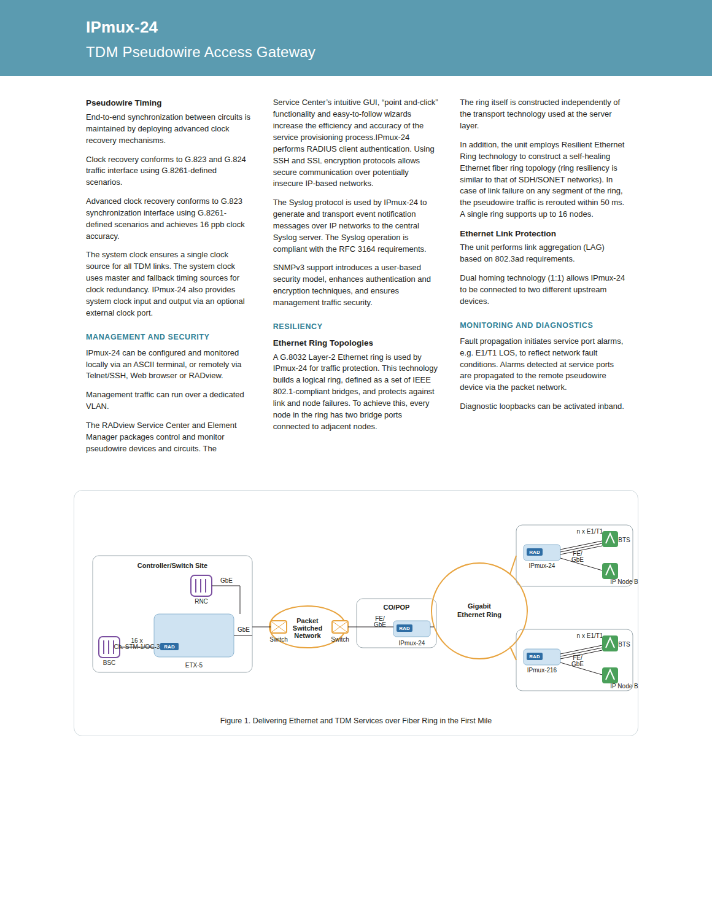IPmux-24
TDM Pseudowire Access Gateway
Pseudowire Timing
End-to-end synchronization between circuits is maintained by deploying advanced clock recovery mechanisms.
Clock recovery conforms to G.823 and G.824 traffic interface using G.8261-defined scenarios.
Advanced clock recovery conforms to G.823 synchronization interface using G.8261-defined scenarios and achieves 16 ppb clock accuracy.
The system clock ensures a single clock source for all TDM links. The system clock uses master and fallback timing sources for clock redundancy. IPmux-24 also provides system clock input and output via an optional external clock port.
Management and Security
IPmux-24 can be configured and monitored locally via an ASCII terminal, or remotely via Telnet/SSH, Web browser or RADview.
Management traffic can run over a dedicated VLAN.
The RADview Service Center and Element Manager packages control and monitor pseudowire devices and circuits. The
Service Center’s intuitive GUI, “point and-click” functionality and easy-to-follow wizards increase the efficiency and accuracy of the service provisioning process.IPmux-24 performs RADIUS client authentication. Using SSH and SSL encryption protocols allows secure communication over potentially insecure IP-based networks.
The Syslog protocol is used by IPmux-24 to generate and transport event notification messages over IP networks to the central Syslog server. The Syslog operation is compliant with the RFC 3164 requirements.
SNMPv3 support introduces a user-based security model, enhances authentication and encryption techniques, and ensures management traffic security.
Resiliency
Ethernet Ring Topologies
A G.8032 Layer-2 Ethernet ring is used by IPmux-24 for traffic protection. This technology builds a logical ring, defined as a set of IEEE 802.1-compliant bridges, and protects against link and node failures. To achieve this, every node in the ring has two bridge ports connected to adjacent nodes.
The ring itself is constructed independently of the transport technology used at the server layer.
In addition, the unit employs Resilient Ethernet Ring technology to construct a self-healing Ethernet fiber ring topology (ring resiliency is similar to that of SDH/SONET networks). In case of link failure on any segment of the ring, the pseudowire traffic is rerouted within 50 ms. A single ring supports up to 16 nodes.
Ethernet Link Protection
The unit performs link aggregation (LAG) based on 802.3ad requirements.
Dual homing technology (1:1) allows IPmux-24 to be connected to two different upstream devices.
Monitoring and Diagnostics
Fault propagation initiates service port alarms, e.g. E1/T1 LOS, to reflect network fault conditions. Alarms detected at service ports are propagated to the remote pseudowire device via the packet network.
Diagnostic loopbacks can be activated inband.
Controller/Switch Site RNC BSC RAD ETX-5 GbE 16 x Ch. STM-1/OC-3 GbE Packet Switched Network Switch Switch CO/POP RAD IPmux-24 FE/ GbE Gigabit Ethernet Ring RAD IPmux-24 n x E1/T1 FE/ GbE BTS IP Node B RAD IPmux-216 n x E1/T1 FE/ GbE BTS IP Node B
Figure 1. Delivering Ethernet and TDM Services over Fiber Ring in the First Mile